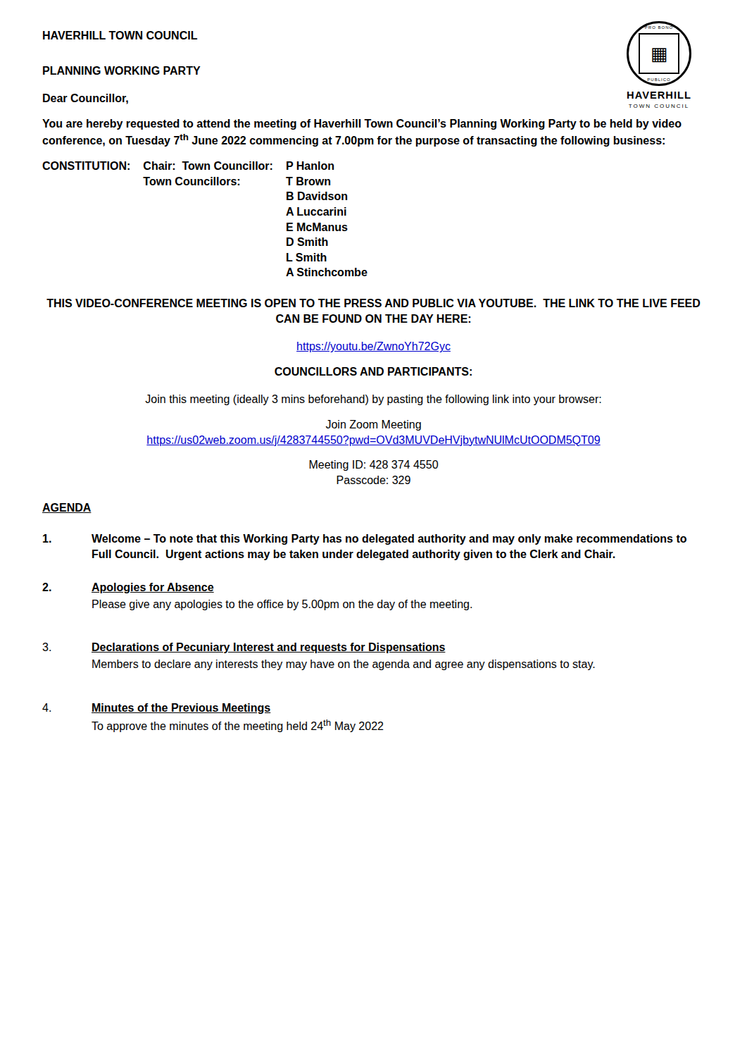PRO BONO
▦
PUBLICO
HAVERHILL
TOWN COUNCIL
HAVERHILL TOWN COUNCIL
PLANNING WORKING PARTY
Dear Councillor,
You are hereby requested to attend the meeting of Haverhill Town Council’s Planning Working Party to be held by video conference, on Tuesday 7th June 2022 commencing at 7.00pm for the purpose of transacting the following business:
| CONSTITUTION: | Chair: Town Councillor: | P Hanlon |
| | Town Councillors: | T Brown |
| | | B Davidson |
| | | A Luccarini |
| | | E McManus |
| | | D Smith |
| | | L Smith |
| | | A Stinchcombe |
THIS VIDEO-CONFERENCE MEETING IS OPEN TO THE PRESS AND PUBLIC VIA YOUTUBE. THE LINK TO THE LIVE FEED CAN BE FOUND ON THE DAY HERE:
https://youtu.be/ZwnoYh72Gyc
COUNCILLORS AND PARTICIPANTS:
Join this meeting (ideally 3 mins beforehand) by pasting the following link into your browser:
Join Zoom Meeting
https://us02web.zoom.us/j/4283744550?pwd=OVd3MUVDeHVjbytwNUlMcUtOODM5QT09
Meeting ID: 428 374 4550
Passcode: 329
AGENDA
1. Welcome – To note that this Working Party has no delegated authority and may only make recommendations to Full Council. Urgent actions may be taken under delegated authority given to the Clerk and Chair.
2.
Apologies for Absence
Please give any apologies to the office by 5.00pm on the day of the meeting.
3.
Declarations of Pecuniary Interest and requests for Dispensations
Members to declare any interests they may have on the agenda and agree any dispensations to stay.
4.
Minutes of the Previous Meetings
To approve the minutes of the meeting held 24th May 2022